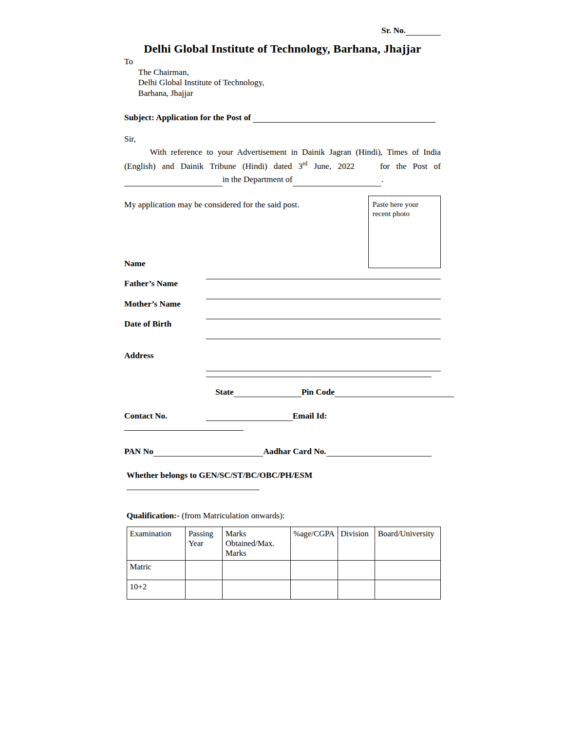Sr. No.
Delhi Global Institute of Technology, Barhana, Jhajjar
To
The Chairman,
Delhi Global Institute of Technology,
Barhana, Jhajjar
Subject: Application for the Post of
Sir,
With reference to your Advertisement in Dainik Jagran (Hindi), Times of India (English) and Dainik Tribune (Hindi) dated 3rd June, 2022 for the Post of in the Department of .
My application may be considered for the said post.
Paste here your recent photo
| Name | |
| Father’s Name | |
| Mother’s Name | |
| Date of Birth | |
| Address | |
State Pin Code
Contact No. Email Id:
PAN No Aadhar Card No.
Whether belongs to GEN/SC/ST/BC/OBC/PH/ESM
Qualification:- (from Matriculation onwards):
| Examination | Passing Year | Marks Obtained/Max. Marks | %age/CGPA | Division | Board/University |
| --- | --- | --- | --- | --- | --- |
| Matric | | | | | |
| 10+2 | | | | | |